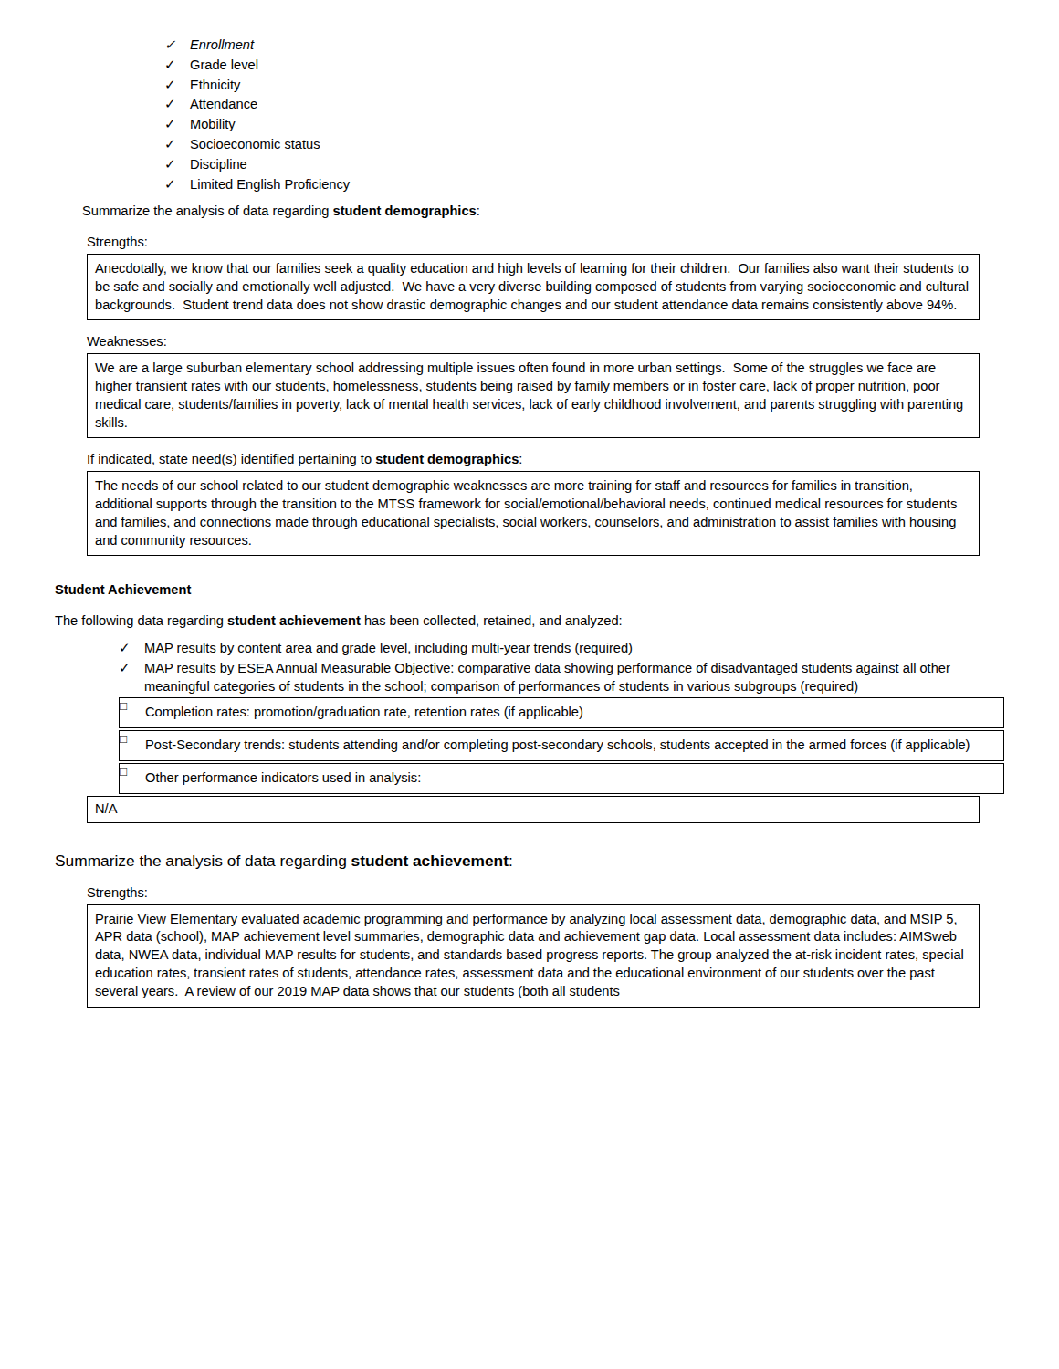Enrollment
Grade level
Ethnicity
Attendance
Mobility
Socioeconomic status
Discipline
Limited English Proficiency
Summarize the analysis of data regarding student demographics:
Strengths:
Anecdotally, we know that our families seek a quality education and high levels of learning for their children. Our families also want their students to be safe and socially and emotionally well adjusted. We have a very diverse building composed of students from varying socioeconomic and cultural backgrounds. Student trend data does not show drastic demographic changes and our student attendance data remains consistently above 94%.
Weaknesses:
We are a large suburban elementary school addressing multiple issues often found in more urban settings. Some of the struggles we face are higher transient rates with our students, homelessness, students being raised by family members or in foster care, lack of proper nutrition, poor medical care, students/families in poverty, lack of mental health services, lack of early childhood involvement, and parents struggling with parenting skills.
If indicated, state need(s) identified pertaining to student demographics:
The needs of our school related to our student demographic weaknesses are more training for staff and resources for families in transition, additional supports through the transition to the MTSS framework for social/emotional/behavioral needs, continued medical resources for students and families, and connections made through educational specialists, social workers, counselors, and administration to assist families with housing and community resources.
Student Achievement
The following data regarding student achievement has been collected, retained, and analyzed:
MAP results by content area and grade level, including multi-year trends (required)
MAP results by ESEA Annual Measurable Objective: comparative data showing performance of disadvantaged students against all other meaningful categories of students in the school; comparison of performances of students in various subgroups (required)
Completion rates: promotion/graduation rate, retention rates (if applicable)
Post-Secondary trends: students attending and/or completing post-secondary schools, students accepted in the armed forces (if applicable)
Other performance indicators used in analysis:
N/A
Summarize the analysis of data regarding student achievement:
Strengths:
Prairie View Elementary evaluated academic programming and performance by analyzing local assessment data, demographic data, and MSIP 5, APR data (school), MAP achievement level summaries, demographic data and achievement gap data. Local assessment data includes: AIMSweb data, NWEA data, individual MAP results for students, and standards based progress reports. The group analyzed the at-risk incident rates, special education rates, transient rates of students, attendance rates, assessment data and the educational environment of our students over the past several years. A review of our 2019 MAP data shows that our students (both all students